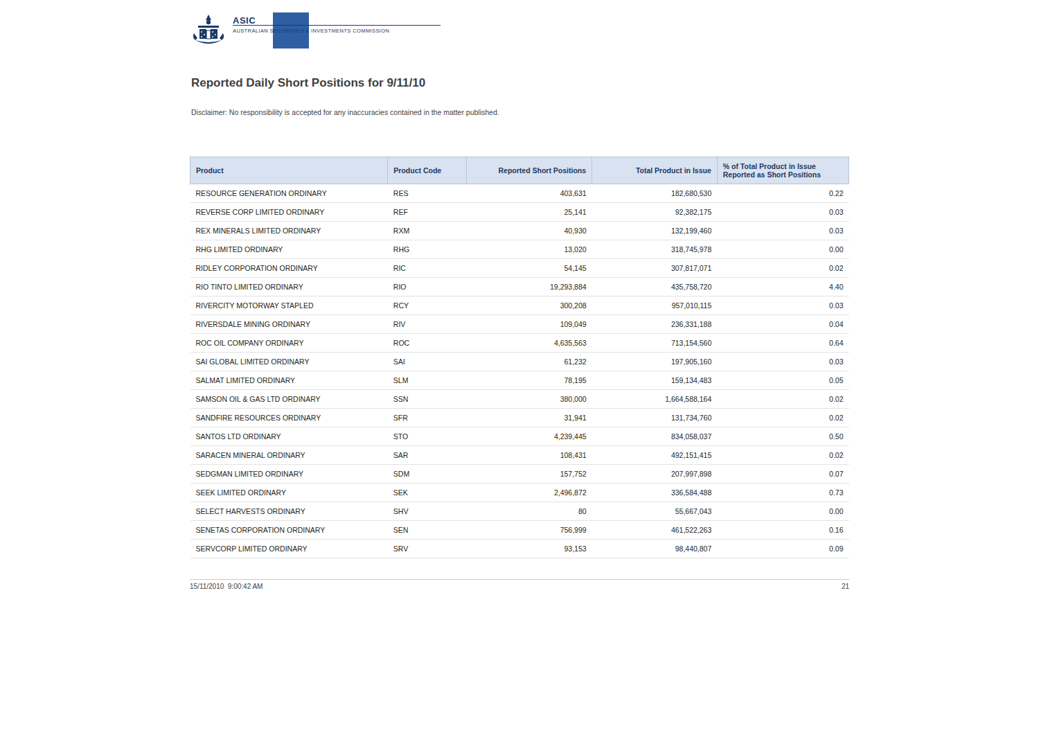ASIC
Australian Securities & Investments Commission
Reported Daily Short Positions for 9/11/10
Disclaimer: No responsibility is accepted for any inaccuracies contained in the matter published.
| Product | Product Code | Reported Short Positions | Total Product in Issue | % of Total Product in Issue Reported as Short Positions |
| --- | --- | --- | --- | --- |
| RESOURCE GENERATION ORDINARY | RES | 403,631 | 182,680,530 | 0.22 |
| REVERSE CORP LIMITED ORDINARY | REF | 25,141 | 92,382,175 | 0.03 |
| REX MINERALS LIMITED ORDINARY | RXM | 40,930 | 132,199,460 | 0.03 |
| RHG LIMITED ORDINARY | RHG | 13,020 | 318,745,978 | 0.00 |
| RIDLEY CORPORATION ORDINARY | RIC | 54,145 | 307,817,071 | 0.02 |
| RIO TINTO LIMITED ORDINARY | RIO | 19,293,884 | 435,758,720 | 4.40 |
| RIVERCITY MOTORWAY STAPLED | RCY | 300,208 | 957,010,115 | 0.03 |
| RIVERSDALE MINING ORDINARY | RIV | 109,049 | 236,331,188 | 0.04 |
| ROC OIL COMPANY ORDINARY | ROC | 4,635,563 | 713,154,560 | 0.64 |
| SAI GLOBAL LIMITED ORDINARY | SAI | 61,232 | 197,905,160 | 0.03 |
| SALMAT LIMITED ORDINARY | SLM | 78,195 | 159,134,483 | 0.05 |
| SAMSON OIL & GAS LTD ORDINARY | SSN | 380,000 | 1,664,588,164 | 0.02 |
| SANDFIRE RESOURCES ORDINARY | SFR | 31,941 | 131,734,760 | 0.02 |
| SANTOS LTD ORDINARY | STO | 4,239,445 | 834,058,037 | 0.50 |
| SARACEN MINERAL ORDINARY | SAR | 108,431 | 492,151,415 | 0.02 |
| SEDGMAN LIMITED ORDINARY | SDM | 157,752 | 207,997,898 | 0.07 |
| SEEK LIMITED ORDINARY | SEK | 2,496,872 | 336,584,488 | 0.73 |
| SELECT HARVESTS ORDINARY | SHV | 80 | 55,667,043 | 0.00 |
| SENETAS CORPORATION ORDINARY | SEN | 756,999 | 461,522,263 | 0.16 |
| SERVCORP LIMITED ORDINARY | SRV | 93,153 | 98,440,807 | 0.09 |
15/11/2010 9:00:42 AM
21